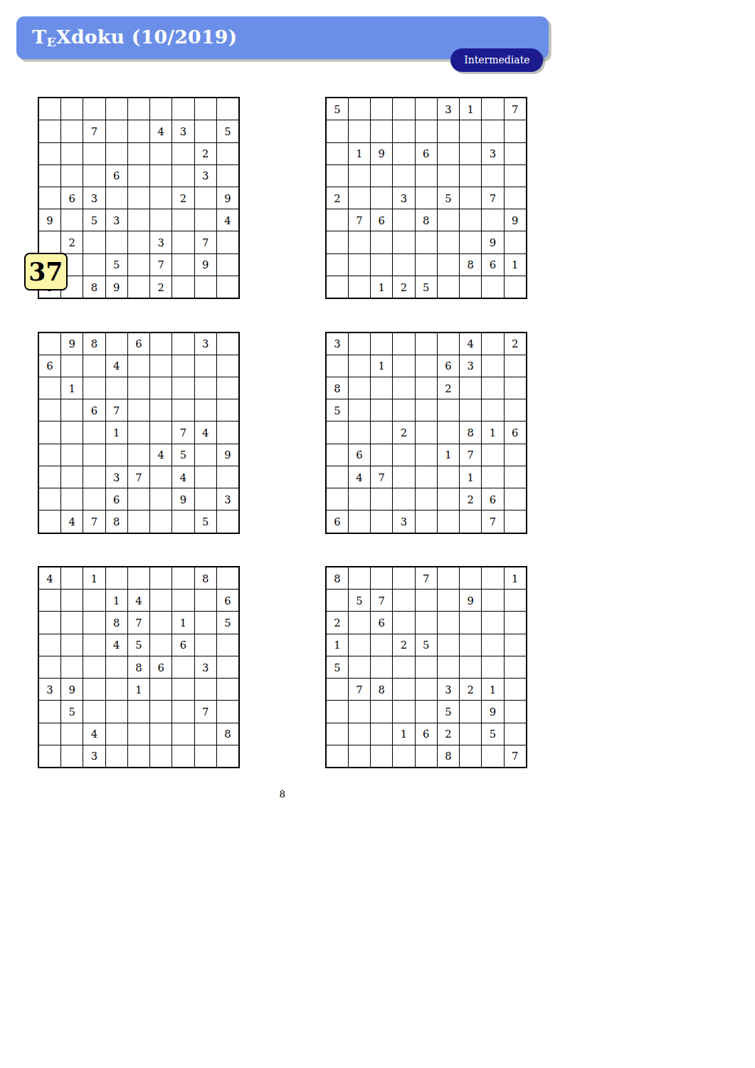TEXdoku (10/2019)
Intermediate
37
| | | 7 | | | 4 | 3 | | 5 |
| | | | | | | | 2 | |
| | | | 6 | | | | 3 | |
| | 6 | 3 | | | | 2 | | 9 |
| 9 | | 5 | 3 | | | | | 4 |
| | 2 | | | | 3 | | 7 | |
| 4 | | | 5 | | 7 | | 9 | |
| 5 | | 8 | 9 | | 2 | | | |
| 5 | | | | | 3 | 1 | | 7 |
| | 1 | 9 | | 6 | | | 3 | |
| 2 | | | 3 | | 5 | | 7 | |
| | 7 | 6 | | 8 | | | | 9 |
| | | | | | | | 9 | |
| | | | | | | 8 | 6 | 1 |
| | | 1 | 2 | 5 | | | | |
| | 9 | 8 | | 6 | | | 3 | |
| 6 | | | 4 | | | | | |
| | 1 | | | | | | | |
| | | 6 | 7 | | | | | |
| | | | 1 | | | 7 | 4 | |
| | | | | | 4 | 5 | | 9 |
| | | | 3 | 7 | | 4 | | |
| | | | 6 | | | 9 | | 3 |
| | 4 | 7 | 8 | | | | 5 | |
| 3 | | | | | | 4 | | 2 |
| | | 1 | | | 6 | 3 | | |
| 8 | | | | | 2 | | | |
| 5 | | | | | | | | |
| | | | 2 | | | 8 | 1 | 6 |
| | 6 | | | | 1 | 7 | | |
| | 4 | 7 | | | | 1 | | |
| | | | | | | 2 | 6 | |
| 6 | | | 3 | | | | 7 | |
| 4 | | 1 | | | | | 8 | |
| | | | 1 | 4 | | | | 6 |
| | | | 8 | 7 | | 1 | | 5 |
| | | | 4 | 5 | | 6 | | |
| | | | | 8 | 6 | | 3 | |
| 3 | 9 | | | 1 | | | | |
| | 5 | | | | | | 7 | |
| | | 4 | | | | | | 8 |
| | | 3 | | | | | | |
| 8 | | | | 7 | | | | 1 |
| | 5 | 7 | | | | 9 | | |
| 2 | | 6 | | | | | | |
| 1 | | | 2 | 5 | | | | |
| 5 | | | | | | | | |
| | 7 | 8 | | | 3 | 2 | 1 | |
| | | | | | 5 | | 9 | |
| | | | 1 | 6 | 2 | | 5 | |
| | | | | | 8 | | | 7 |
8